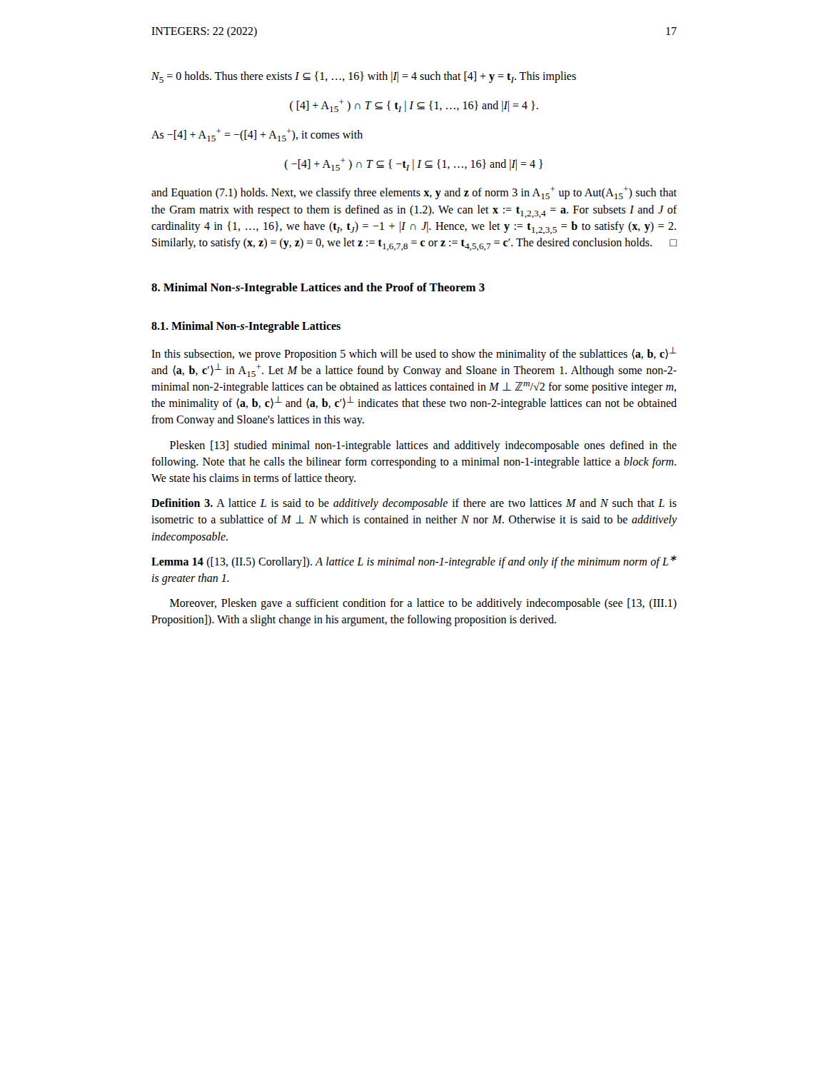INTEGERS: 22 (2022) 17
N5 = 0 holds. Thus there exists I ⊆ {1, …, 16} with |I| = 4 such that [4] + y = tI. This implies
( [4] + A15+ ) ∩ T ⊆ { tI | I ⊆ {1, …, 16} and |I| = 4 }.
As −[4] + A15+ = −([4] + A15+), it comes with
( −[4] + A15+ ) ∩ T ⊆ { −tI | I ⊆ {1, …, 16} and |I| = 4 }
and Equation (7.1) holds. Next, we classify three elements x, y and z of norm 3 in A15+ up to Aut(A15+) such that the Gram matrix with respect to them is defined as in (1.2). We can let x := t1,2,3,4 = a. For subsets I and J of cardinality 4 in {1, …, 16}, we have (tI, tJ) = −1 + |I ∩ J|. Hence, we let y := t1,2,3,5 = b to satisfy (x, y) = 2. Similarly, to satisfy (x, z) = (y, z) = 0, we let z := t1,6,7,8 = c or z := t4,5,6,7 = c′. The desired conclusion holds. □
8. Minimal Non-s-Integrable Lattices and the Proof of Theorem 3
8.1. Minimal Non-s-Integrable Lattices
In this subsection, we prove Proposition 5 which will be used to show the minimality of the sublattices ⟨a, b, c⟩⊥ and ⟨a, b, c′⟩⊥ in A15+. Let M be a lattice found by Conway and Sloane in Theorem 1. Although some non-2-minimal non-2-integrable lattices can be obtained as lattices contained in M ⊥ ℤm/√2 for some positive integer m, the minimality of ⟨a, b, c⟩⊥ and ⟨a, b, c′⟩⊥ indicates that these two non-2-integrable lattices can not be obtained from Conway and Sloane's lattices in this way.
Plesken [13] studied minimal non-1-integrable lattices and additively indecomposable ones defined in the following. Note that he calls the bilinear form corresponding to a minimal non-1-integrable lattice a block form. We state his claims in terms of lattice theory.
Definition 3. A lattice L is said to be additively decomposable if there are two lattices M and N such that L is isometric to a sublattice of M ⊥ N which is contained in neither N nor M. Otherwise it is said to be additively indecomposable.
Lemma 14 ([13, (II.5) Corollary]). A lattice L is minimal non-1-integrable if and only if the minimum norm of L∗ is greater than 1.
Moreover, Plesken gave a sufficient condition for a lattice to be additively indecomposable (see [13, (III.1) Proposition]). With a slight change in his argument, the following proposition is derived.